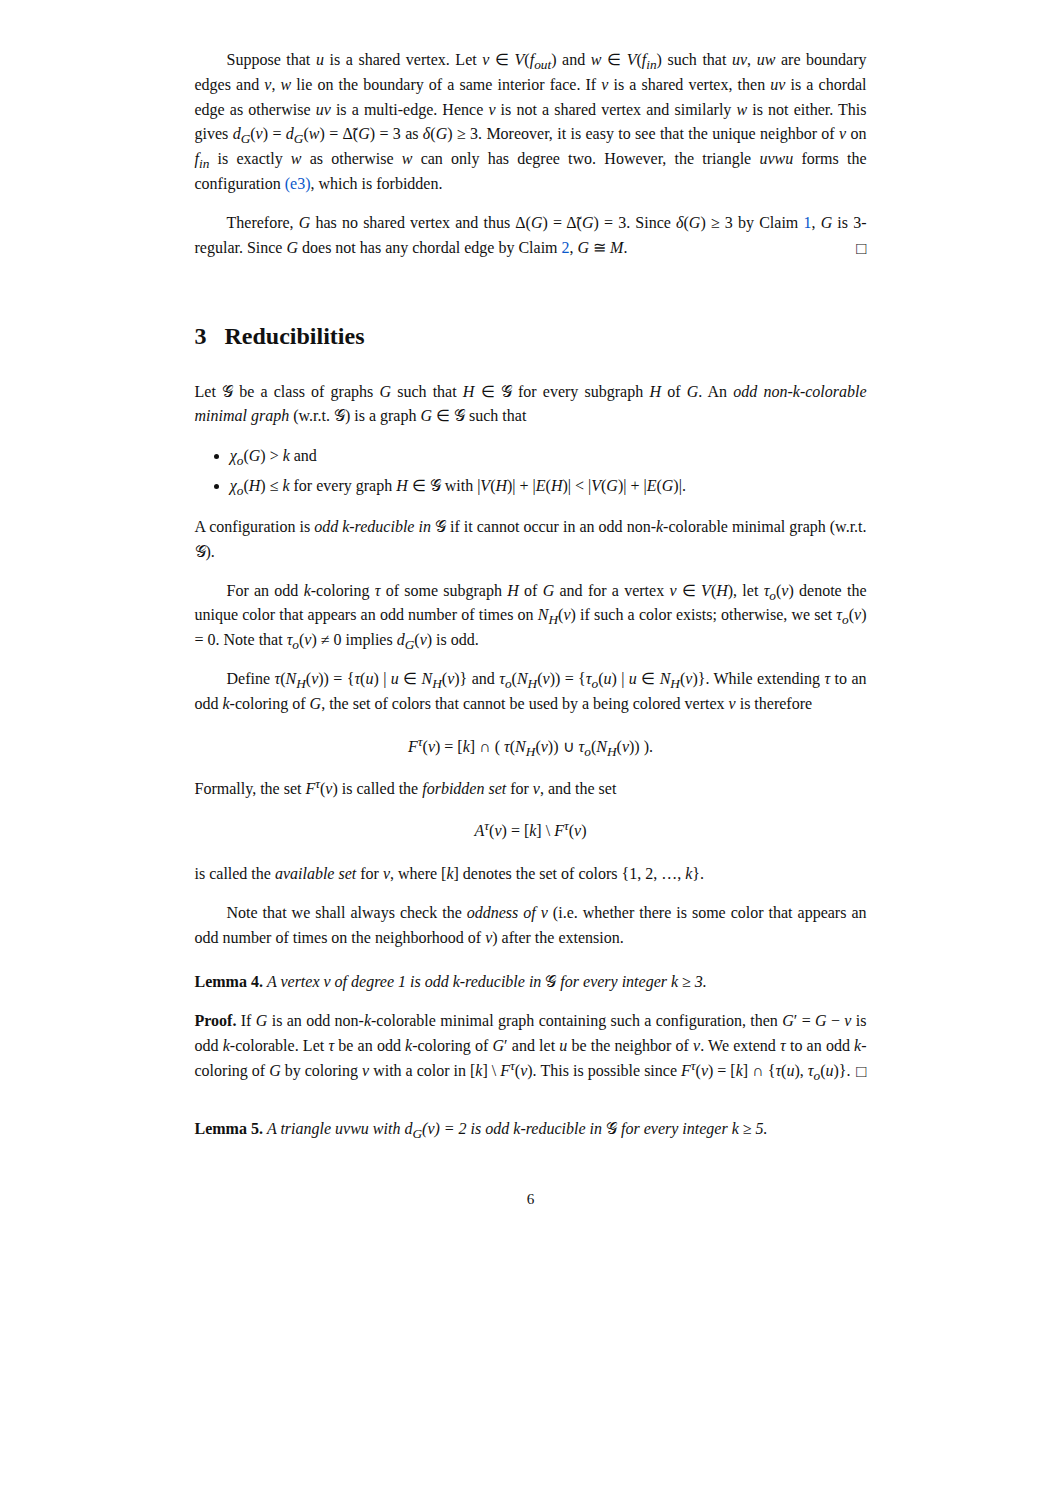Suppose that u is a shared vertex. Let v ∈ V(fout) and w ∈ V(fin) such that uv, uw are boundary edges and v, w lie on the boundary of a same interior face. If v is a shared vertex, then uv is a chordal edge as otherwise uv is a multi-edge. Hence v is not a shared vertex and similarly w is not either. This gives dG(v) = dG(w) = Δ̃(G) = 3 as δ(G) ≥ 3. Moreover, it is easy to see that the unique neighbor of v on fin is exactly w as otherwise w can only has degree two. However, the triangle uvwu forms the configuration (e3), which is forbidden.
Therefore, G has no shared vertex and thus Δ(G) = Δ̃(G) = 3. Since δ(G) ≥ 3 by Claim 1, G is 3-regular. Since G does not has any chordal edge by Claim 2, G ≅ M. □
3 Reducibilities
Let 𝒢 be a class of graphs G such that H ∈ 𝒢 for every subgraph H of G. An odd non-k-colorable minimal graph (w.r.t. 𝒢) is a graph G ∈ 𝒢 such that
χo(G) > k and
χo(H) ≤ k for every graph H ∈ 𝒢 with |V(H)| + |E(H)| < |V(G)| + |E(G)|.
A configuration is odd k-reducible in 𝒢 if it cannot occur in an odd non-k-colorable minimal graph (w.r.t. 𝒢).
For an odd k-coloring τ of some subgraph H of G and for a vertex v ∈ V(H), let τo(v) denote the unique color that appears an odd number of times on NH(v) if such a color exists; otherwise, we set τo(v) = 0. Note that τo(v) ≠ 0 implies dG(v) is odd.
Define τ(NH(v)) = {τ(u) | u ∈ NH(v)} and τo(NH(v)) = {τo(u) | u ∈ NH(v)}. While extending τ to an odd k-coloring of G, the set of colors that cannot be used by a being colored vertex v is therefore
Fτ(v) = [k] ∩ ( τ(NH(v)) ∪ τo(NH(v)) ).
Formally, the set Fτ(v) is called the forbidden set for v, and the set
Aτ(v) = [k] \ Fτ(v)
is called the available set for v, where [k] denotes the set of colors {1, 2, …, k}.
Note that we shall always check the oddness of v (i.e. whether there is some color that appears an odd number of times on the neighborhood of v) after the extension.
Lemma 4. A vertex v of degree 1 is odd k-reducible in 𝒢 for every integer k ≥ 3.
Proof. If G is an odd non-k-colorable minimal graph containing such a configuration, then G′ = G − v is odd k-colorable. Let τ be an odd k-coloring of G′ and let u be the neighbor of v. We extend τ to an odd k-coloring of G by coloring v with a color in [k] \ Fτ(v). This is possible since Fτ(v) = [k] ∩ {τ(u), τo(u)}. □
Lemma 5. A triangle uvwu with dG(v) = 2 is odd k-reducible in 𝒢 for every integer k ≥ 5.
6